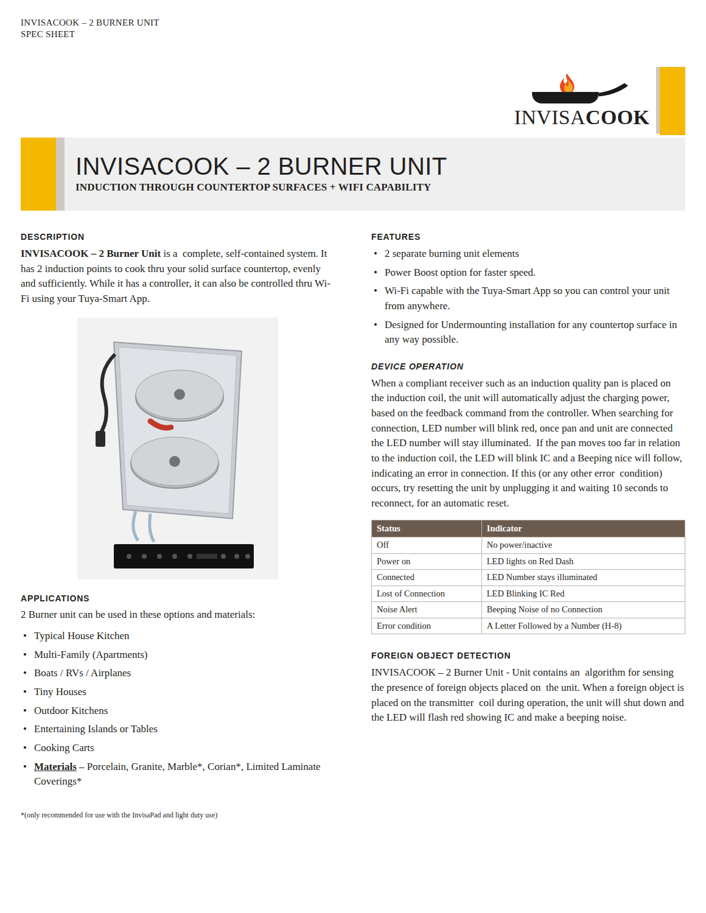INVISACOOK – 2 BURNER UNIT
SPEC SHEET
INVISA COOK
INVISACOOK – 2 BURNER UNIT
INDUCTION THROUGH COUNTERTOP SURFACES + WIFI CAPABILITY
Description
INVISACOOK – 2 Burner Unit is a complete, self-contained system. It has 2 induction points to cook thru your solid surface countertop, evenly and sufficiently. While it has a controller, it can also be controlled thru Wi-Fi using your Tuya-Smart App.
Applications
2 Burner unit can be used in these options and materials:
Typical House Kitchen
Multi-Family (Apartments)
Boats / RVs / Airplanes
Tiny Houses
Outdoor Kitchens
Entertaining Islands or Tables
Cooking Carts
Materials – Porcelain, Granite, Marble*, Corian*, Limited Laminate Coverings*
*(only recommended for use with the InvisaPad and light duty use)
Features
2 separate burning unit elements
Power Boost option for faster speed.
Wi-Fi capable with the Tuya-Smart App so you can control your unit from anywhere.
Designed for Undermounting installation for any countertop surface in any way possible.
Device Operation
When a compliant receiver such as an induction quality pan is placed on the induction coil, the unit will automatically adjust the charging power, based on the feedback command from the controller. When searching for connection, LED number will blink red, once pan and unit are connected the LED number will stay illuminated. If the pan moves too far in relation to the induction coil, the LED will blink IC and a Beeping nice will follow, indicating an error in connection. If this (or any other error condition) occurs, try resetting the unit by unplugging it and waiting 10 seconds to reconnect, for an automatic reset.
| Status | Indicator |
| --- | --- |
| Off | No power/inactive |
| Power on | LED lights on Red Dash |
| Connected | LED Number stays illuminated |
| Lost of Connection | LED Blinking IC Red |
| Noise Alert | Beeping Noise of no Connection |
| Error condition | A Letter Followed by a Number (H-8) |
Foreign Object Detection
INVISACOOK – 2 Burner Unit - Unit contains an algorithm for sensing the presence of foreign objects placed on the unit. When a foreign object is placed on the transmitter coil during operation, the unit will shut down and the LED will flash red showing IC and make a beeping noise.